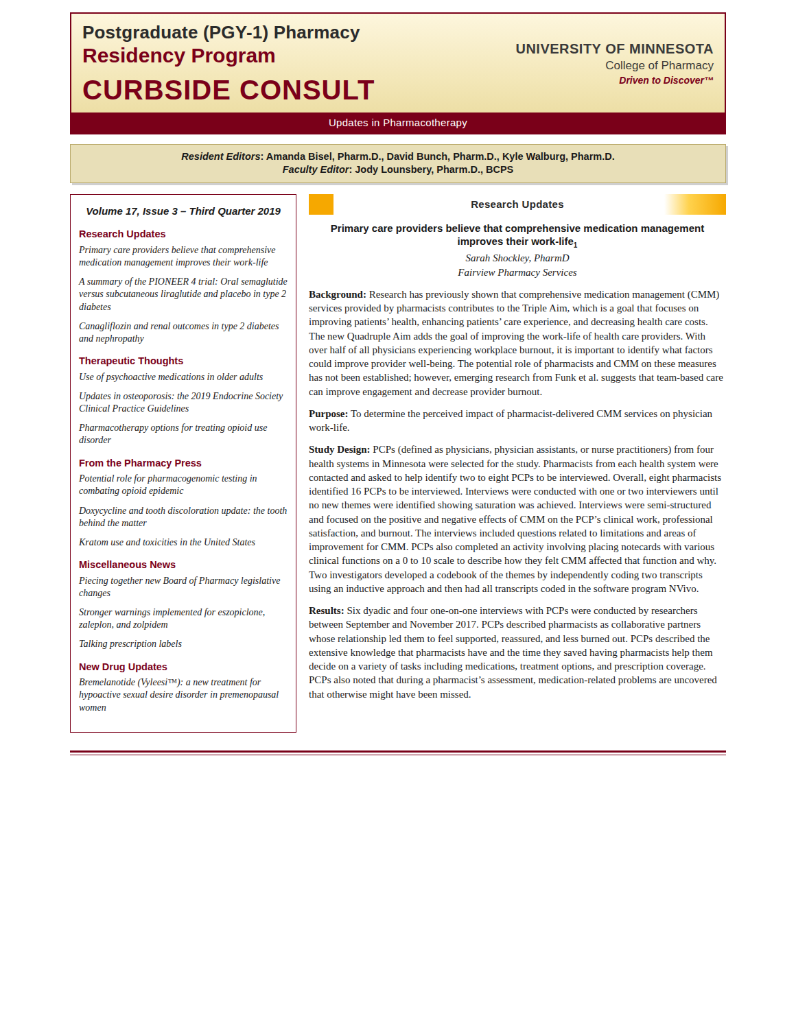Postgraduate (PGY-1) Pharmacy
Residency Program
Curbside Consult
UNIVERSITY OF MINNESOTA
College of Pharmacy
Driven to Discover™
Updates in Pharmacotherapy
Resident Editors: Amanda Bisel, Pharm.D., David Bunch, Pharm.D., Kyle Walburg, Pharm.D.
Faculty Editor: Jody Lounsbery, Pharm.D., BCPS
Volume 17, Issue 3 – Third Quarter 2019
Research Updates
Primary care providers believe that comprehensive medication management improves their work-life
A summary of the PIONEER 4 trial: Oral semaglutide versus subcutaneous liraglutide and placebo in type 2 diabetes
Canagliflozin and renal outcomes in type 2 diabetes and nephropathy
Therapeutic Thoughts
Use of psychoactive medications in older adults
Updates in osteoporosis: the 2019 Endocrine Society Clinical Practice Guidelines
Pharmacotherapy options for treating opioid use disorder
From the Pharmacy Press
Potential role for pharmacogenomic testing in combating opioid epidemic
Doxycycline and tooth discoloration update: the tooth behind the matter
Kratom use and toxicities in the United States
Miscellaneous News
Piecing together new Board of Pharmacy legislative changes
Stronger warnings implemented for eszopiclone, zaleplon, and zolpidem
Talking prescription labels
New Drug Updates
Bremelanotide (Vyleesi™): a new treatment for hypoactive sexual desire disorder in premenopausal women
Research Updates
Primary care providers believe that comprehensive medication management improves their work-life1
Sarah Shockley, PharmD
Fairview Pharmacy Services
Background: Research has previously shown that comprehensive medication management (CMM) services provided by pharmacists contributes to the Triple Aim, which is a goal that focuses on improving patients’ health, enhancing patients’ care experience, and decreasing health care costs. The new Quadruple Aim adds the goal of improving the work-life of health care providers. With over half of all physicians experiencing workplace burnout, it is important to identify what factors could improve provider well-being. The potential role of pharmacists and CMM on these measures has not been established; however, emerging research from Funk et al. suggests that team-based care can improve engagement and decrease provider burnout.
Purpose: To determine the perceived impact of pharmacist-delivered CMM services on physician work-life.
Study Design: PCPs (defined as physicians, physician assistants, or nurse practitioners) from four health systems in Minnesota were selected for the study. Pharmacists from each health system were contacted and asked to help identify two to eight PCPs to be interviewed. Overall, eight pharmacists identified 16 PCPs to be interviewed. Interviews were conducted with one or two interviewers until no new themes were identified showing saturation was achieved. Interviews were semi-structured and focused on the positive and negative effects of CMM on the PCP’s clinical work, professional satisfaction, and burnout. The interviews included questions related to limitations and areas of improvement for CMM. PCPs also completed an activity involving placing notecards with various clinical functions on a 0 to 10 scale to describe how they felt CMM affected that function and why. Two investigators developed a codebook of the themes by independently coding two transcripts using an inductive approach and then had all transcripts coded in the software program NVivo.
Results: Six dyadic and four one-on-one interviews with PCPs were conducted by researchers between September and November 2017. PCPs described pharmacists as collaborative partners whose relationship led them to feel supported, reassured, and less burned out. PCPs described the extensive knowledge that pharmacists have and the time they saved having pharmacists help them decide on a variety of tasks including medications, treatment options, and prescription coverage. PCPs also noted that during a pharmacist’s assessment, medication-related problems are uncovered that otherwise might have been missed.